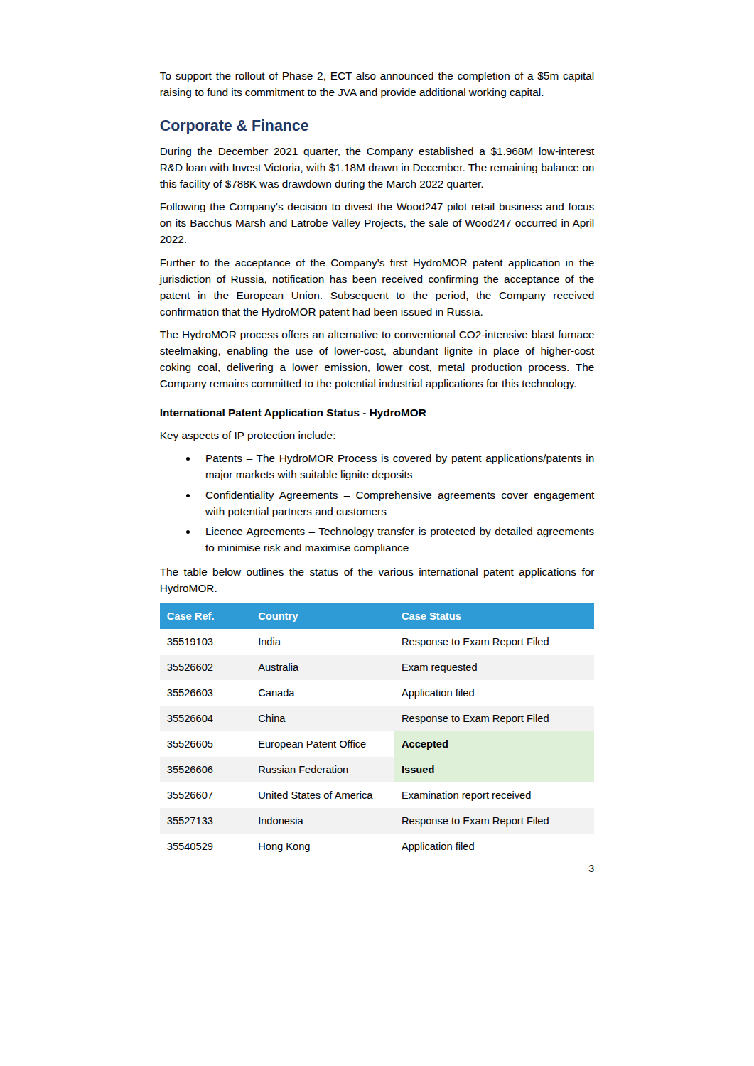To support the rollout of Phase 2, ECT also announced the completion of a $5m capital raising to fund its commitment to the JVA and provide additional working capital.
Corporate & Finance
During the December 2021 quarter, the Company established a $1.968M low-interest R&D loan with Invest Victoria, with $1.18M drawn in December. The remaining balance on this facility of $788K was drawdown during the March 2022 quarter.
Following the Company's decision to divest the Wood247 pilot retail business and focus on its Bacchus Marsh and Latrobe Valley Projects, the sale of Wood247 occurred in April 2022.
Further to the acceptance of the Company's first HydroMOR patent application in the jurisdiction of Russia, notification has been received confirming the acceptance of the patent in the European Union. Subsequent to the period, the Company received confirmation that the HydroMOR patent had been issued in Russia.
The HydroMOR process offers an alternative to conventional CO2-intensive blast furnace steelmaking, enabling the use of lower-cost, abundant lignite in place of higher-cost coking coal, delivering a lower emission, lower cost, metal production process. The Company remains committed to the potential industrial applications for this technology.
International Patent Application Status - HydroMOR
Key aspects of IP protection include:
Patents – The HydroMOR Process is covered by patent applications/patents in major markets with suitable lignite deposits
Confidentiality Agreements – Comprehensive agreements cover engagement with potential partners and customers
Licence Agreements – Technology transfer is protected by detailed agreements to minimise risk and maximise compliance
The table below outlines the status of the various international patent applications for HydroMOR.
| Case Ref. | Country | Case Status |
| --- | --- | --- |
| 35519103 | India | Response to Exam Report Filed |
| 35526602 | Australia | Exam requested |
| 35526603 | Canada | Application filed |
| 35526604 | China | Response to Exam Report Filed |
| 35526605 | European Patent Office | Accepted |
| 35526606 | Russian Federation | Issued |
| 35526607 | United States of America | Examination report received |
| 35527133 | Indonesia | Response to Exam Report Filed |
| 35540529 | Hong Kong | Application filed |
3